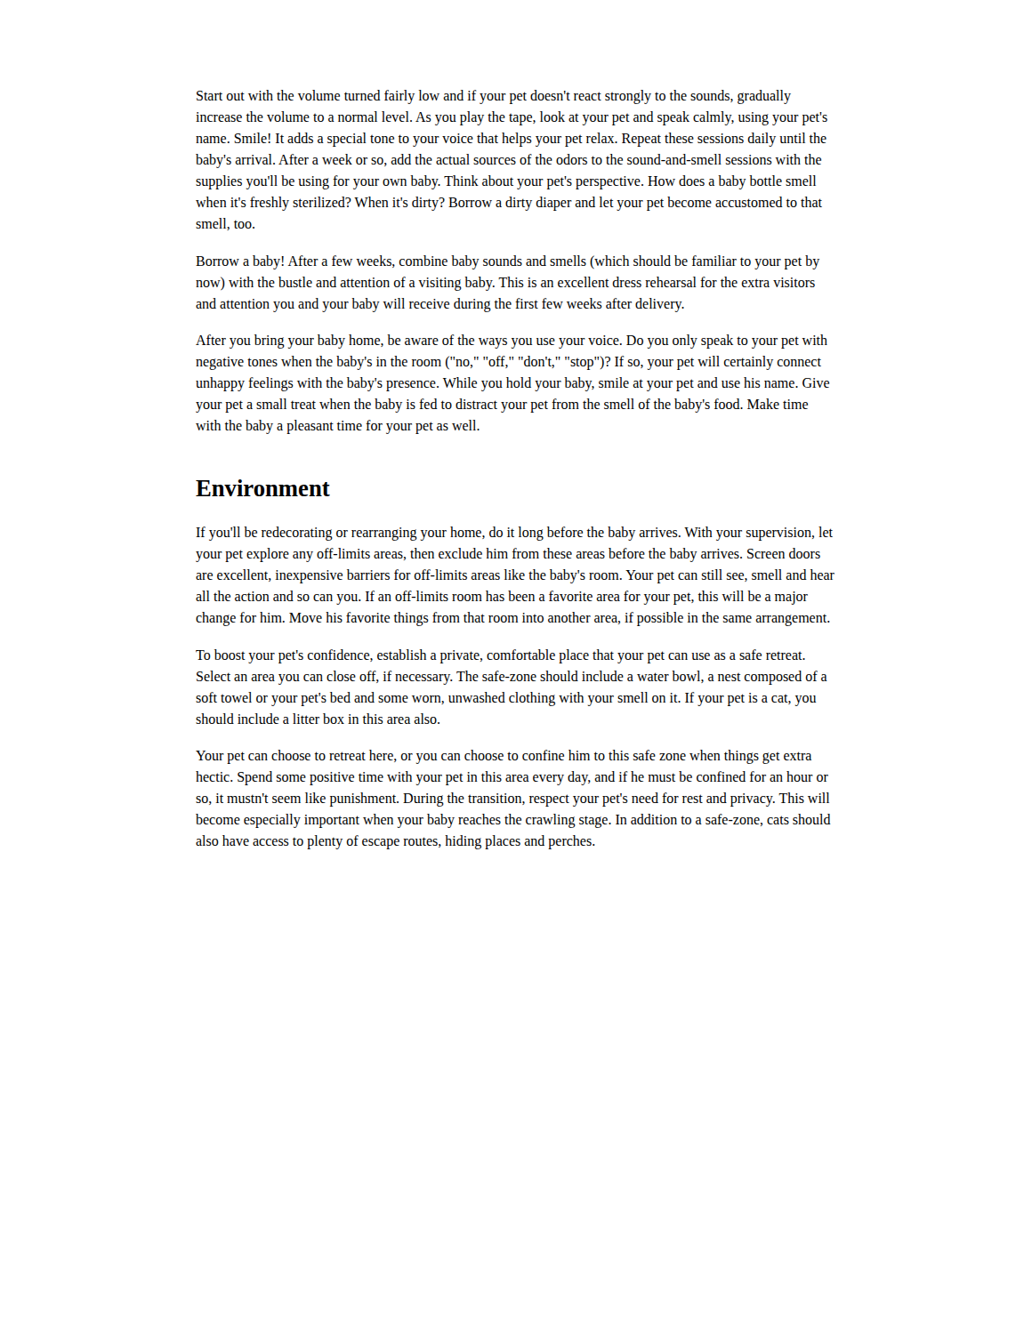Start out with the volume turned fairly low and if your pet doesn't react strongly to the sounds, gradually increase the volume to a normal level. As you play the tape, look at your pet and speak calmly, using your pet's name. Smile! It adds a special tone to your voice that helps your pet relax. Repeat these sessions daily until the baby's arrival. After a week or so, add the actual sources of the odors to the sound-and-smell sessions with the supplies you'll be using for your own baby. Think about your pet's perspective. How does a baby bottle smell when it's freshly sterilized? When it's dirty? Borrow a dirty diaper and let your pet become accustomed to that smell, too.
Borrow a baby! After a few weeks, combine baby sounds and smells (which should be familiar to your pet by now) with the bustle and attention of a visiting baby. This is an excellent dress rehearsal for the extra visitors and attention you and your baby will receive during the first few weeks after delivery.
After you bring your baby home, be aware of the ways you use your voice. Do you only speak to your pet with negative tones when the baby's in the room ("no," "off," "don't," "stop")? If so, your pet will certainly connect unhappy feelings with the baby's presence. While you hold your baby, smile at your pet and use his name. Give your pet a small treat when the baby is fed to distract your pet from the smell of the baby's food. Make time with the baby a pleasant time for your pet as well.
Environment
If you'll be redecorating or rearranging your home, do it long before the baby arrives. With your supervision, let your pet explore any off-limits areas, then exclude him from these areas before the baby arrives. Screen doors are excellent, inexpensive barriers for off-limits areas like the baby's room. Your pet can still see, smell and hear all the action and so can you. If an off-limits room has been a favorite area for your pet, this will be a major change for him. Move his favorite things from that room into another area, if possible in the same arrangement.
To boost your pet's confidence, establish a private, comfortable place that your pet can use as a safe retreat. Select an area you can close off, if necessary. The safe-zone should include a water bowl, a nest composed of a soft towel or your pet's bed and some worn, unwashed clothing with your smell on it. If your pet is a cat, you should include a litter box in this area also.
Your pet can choose to retreat here, or you can choose to confine him to this safe zone when things get extra hectic. Spend some positive time with your pet in this area every day, and if he must be confined for an hour or so, it mustn't seem like punishment. During the transition, respect your pet's need for rest and privacy. This will become especially important when your baby reaches the crawling stage. In addition to a safe-zone, cats should also have access to plenty of escape routes, hiding places and perches.